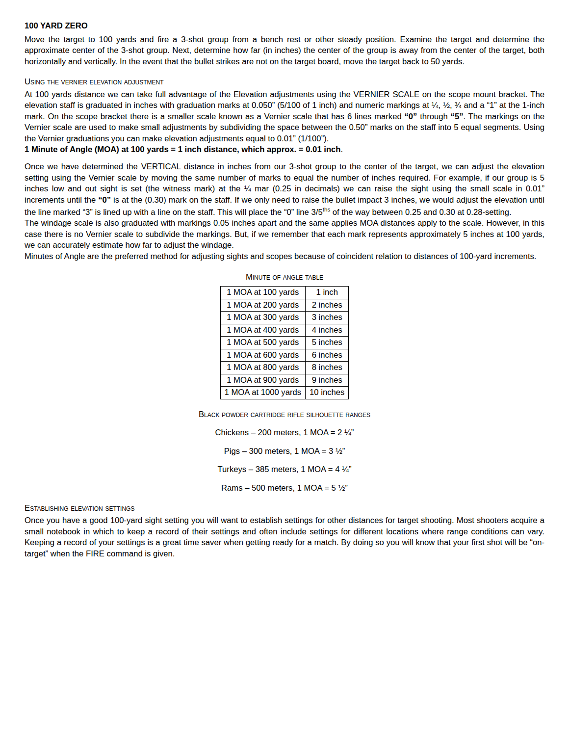100 YARD ZERO
Move the target to 100 yards and fire a 3-shot group from a bench rest or other steady position. Examine the target and determine the approximate center of the 3-shot group. Next, determine how far (in inches) the center of the group is away from the center of the target, both horizontally and vertically. In the event that the bullet strikes are not on the target board, move the target back to 50 yards.
Using the vernier elevation adjustment
At 100 yards distance we can take full advantage of the Elevation adjustments using the VERNIER SCALE on the scope mount bracket. The elevation staff is graduated in inches with graduation marks at 0.050” (5/100 of 1 inch) and numeric markings at ¼, ½, ¾ and a “1” at the 1-inch mark. On the scope bracket there is a smaller scale known as a Vernier scale that has 6 lines marked “0” through “5”. The markings on the Vernier scale are used to make small adjustments by subdividing the space between the 0.50” marks on the staff into 5 equal segments. Using the Vernier graduations you can make elevation adjustments equal to 0.01” (1/100”).
1 Minute of Angle (MOA) at 100 yards = 1 inch distance, which approx. = 0.01 inch.
Once we have determined the VERTICAL distance in inches from our 3-shot group to the center of the target, we can adjust the elevation setting using the Vernier scale by moving the same number of marks to equal the number of inches required. For example, if our group is 5 inches low and out sight is set (the witness mark) at the ¼ mar (0.25 in decimals) we can raise the sight using the small scale in 0.01” increments until the “0” is at the (0.30) mark on the staff. If we only need to raise the bullet impact 3 inches, we would adjust the elevation until the line marked “3” is lined up with a line on the staff. This will place the “0” line 3/5ths of the way between 0.25 and 0.30 at 0.28-setting.
The windage scale is also graduated with markings 0.05 inches apart and the same applies MOA distances apply to the scale. However, in this case there is no Vernier scale to subdivide the markings. But, if we remember that each mark represents approximately 5 inches at 100 yards, we can accurately estimate how far to adjust the windage.
Minutes of Angle are the preferred method for adjusting sights and scopes because of coincident relation to distances of 100-yard increments.
Minute of angle table
| 1 MOA at 100 yards | 1 inch |
| 1 MOA at 200 yards | 2 inches |
| 1 MOA at 300 yards | 3 inches |
| 1 MOA at 400 yards | 4 inches |
| 1 MOA at 500 yards | 5 inches |
| 1 MOA at 600 yards | 6 inches |
| 1 MOA at 800 yards | 8 inches |
| 1 MOA at 900 yards | 9 inches |
| 1 MOA at 1000 yards | 10 inches |
Black powder cartridge rifle silhouette ranges
Chickens – 200 meters, 1 MOA = 2 ¼”
Pigs – 300 meters, 1 MOA = 3 ½”
Turkeys – 385 meters, 1 MOA = 4 ¼”
Rams – 500 meters, 1 MOA = 5 ½”
Establishing elevation settings
Once you have a good 100-yard sight setting you will want to establish settings for other distances for target shooting. Most shooters acquire a small notebook in which to keep a record of their settings and often include settings for different locations where range conditions can vary. Keeping a record of your settings is a great time saver when getting ready for a match. By doing so you will know that your first shot will be “on-target” when the FIRE command is given.